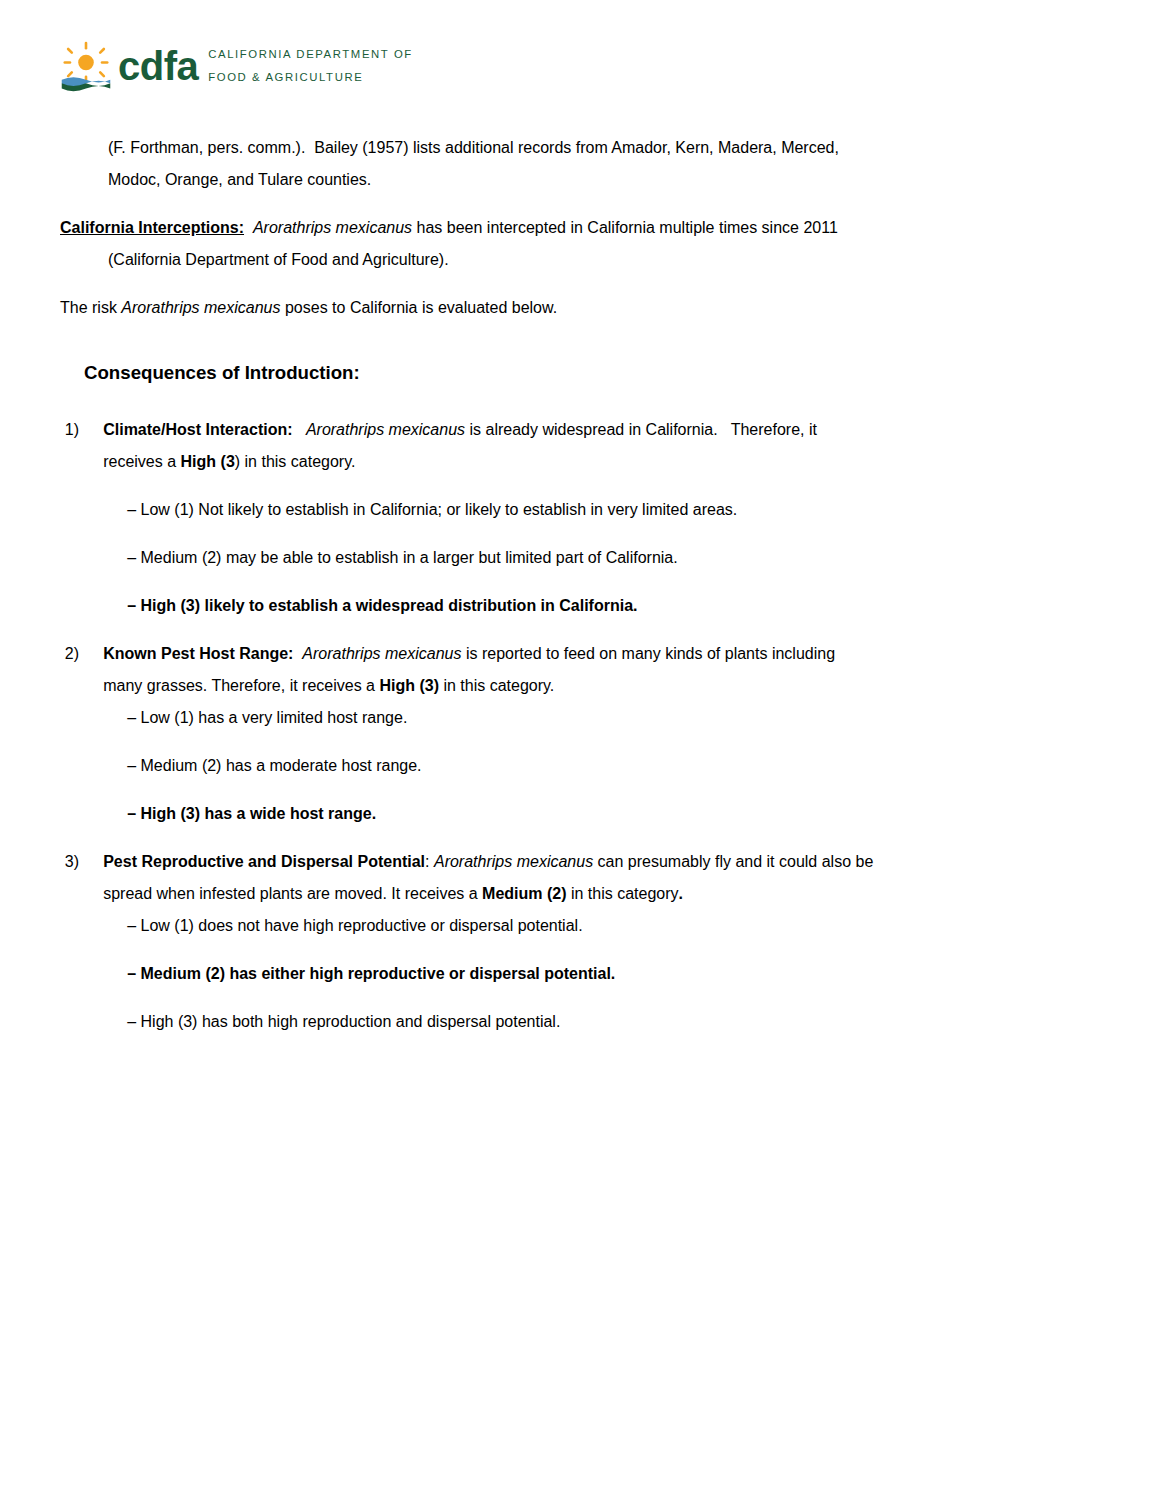cdfa
California Department of
Food & Agriculture
(F. Forthman, pers. comm.). Bailey (1957) lists additional records from Amador, Kern, Madera, Merced, Modoc, Orange, and Tulare counties.
California Interceptions: Arorathrips mexicanus has been intercepted in California multiple times since 2011 (California Department of Food and Agriculture).
The risk Arorathrips mexicanus poses to California is evaluated below.
Consequences of Introduction:
Climate/Host Interaction: Arorathrips mexicanus is already widespread in California. Therefore, it receives a High (3) in this category.
– Low (1) Not likely to establish in California; or likely to establish in very limited areas.
– Medium (2) may be able to establish in a larger but limited part of California.
– High (3) likely to establish a widespread distribution in California.
Known Pest Host Range: Arorathrips mexicanus is reported to feed on many kinds of plants including many grasses. Therefore, it receives a High (3) in this category.
– Low (1) has a very limited host range.
– Medium (2) has a moderate host range.
– High (3) has a wide host range.
Pest Reproductive and Dispersal Potential: Arorathrips mexicanus can presumably fly and it could also be spread when infested plants are moved. It receives a Medium (2) in this category.
– Low (1) does not have high reproductive or dispersal potential.
– Medium (2) has either high reproductive or dispersal potential.
– High (3) has both high reproduction and dispersal potential.